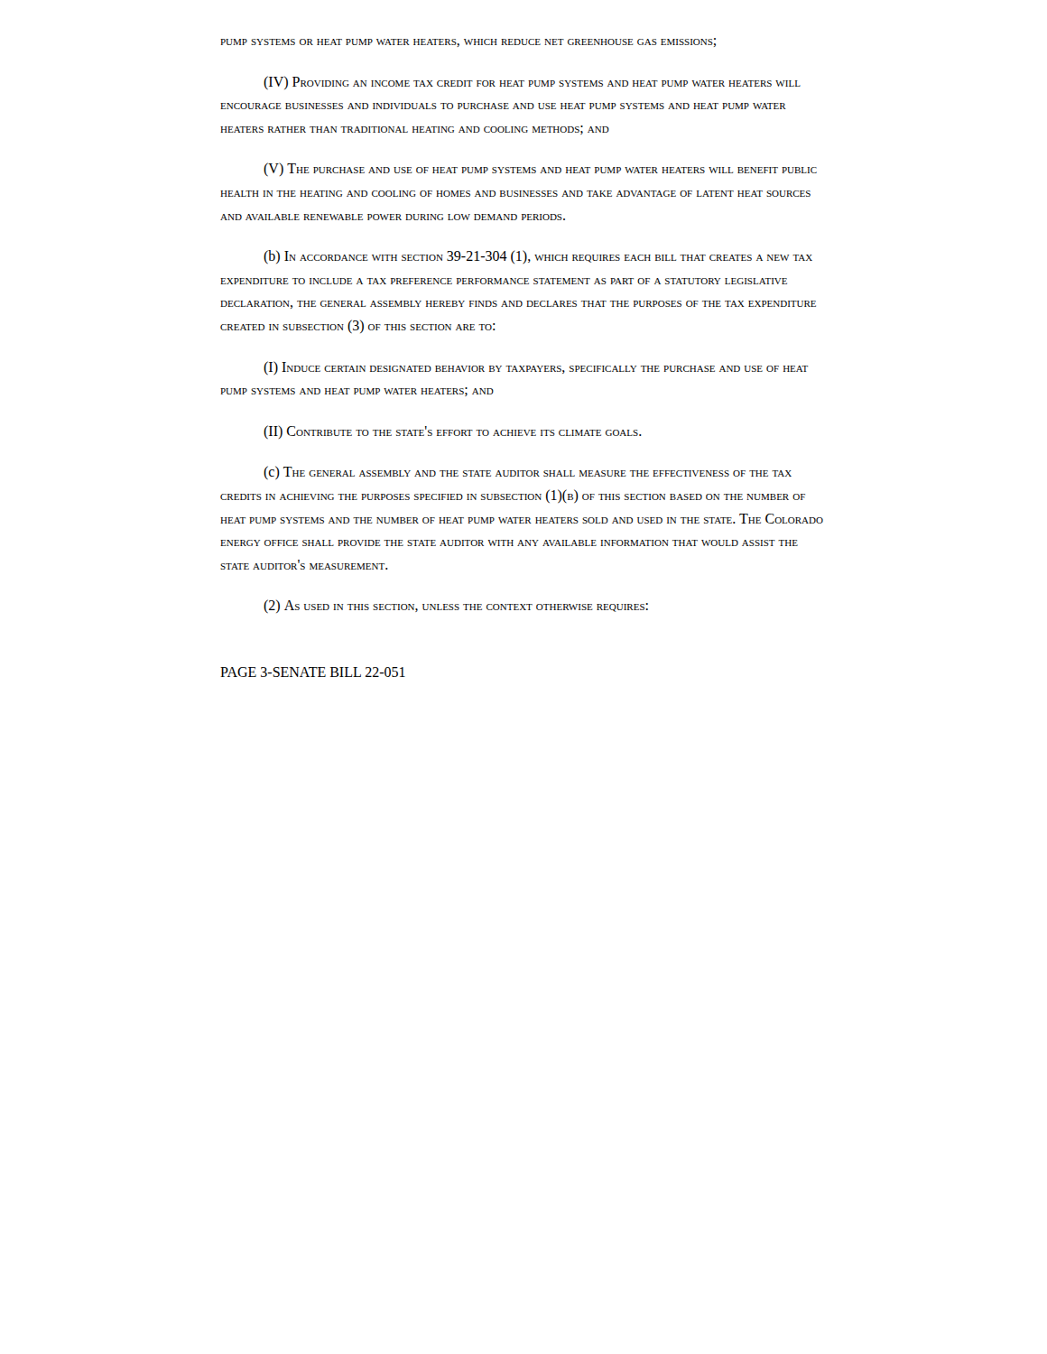pump systems or heat pump water heaters, which reduce net greenhouse gas emissions;
(IV) Providing an income tax credit for heat pump systems and heat pump water heaters will encourage businesses and individuals to purchase and use heat pump systems and heat pump water heaters rather than traditional heating and cooling methods; and
(V) The purchase and use of heat pump systems and heat pump water heaters will benefit public health in the heating and cooling of homes and businesses and take advantage of latent heat sources and available renewable power during low demand periods.
(b) In accordance with section 39-21-304 (1), which requires each bill that creates a new tax expenditure to include a tax preference performance statement as part of a statutory legislative declaration, the general assembly hereby finds and declares that the purposes of the tax expenditure created in subsection (3) of this section are to:
(I) Induce certain designated behavior by taxpayers, specifically the purchase and use of heat pump systems and heat pump water heaters; and
(II) Contribute to the state's effort to achieve its climate goals.
(c) The general assembly and the state auditor shall measure the effectiveness of the tax credits in achieving the purposes specified in subsection (1)(b) of this section based on the number of heat pump systems and the number of heat pump water heaters sold and used in the state. The Colorado energy office shall provide the state auditor with any available information that would assist the state auditor's measurement.
(2) As used in this section, unless the context otherwise requires:
PAGE 3-SENATE BILL 22-051